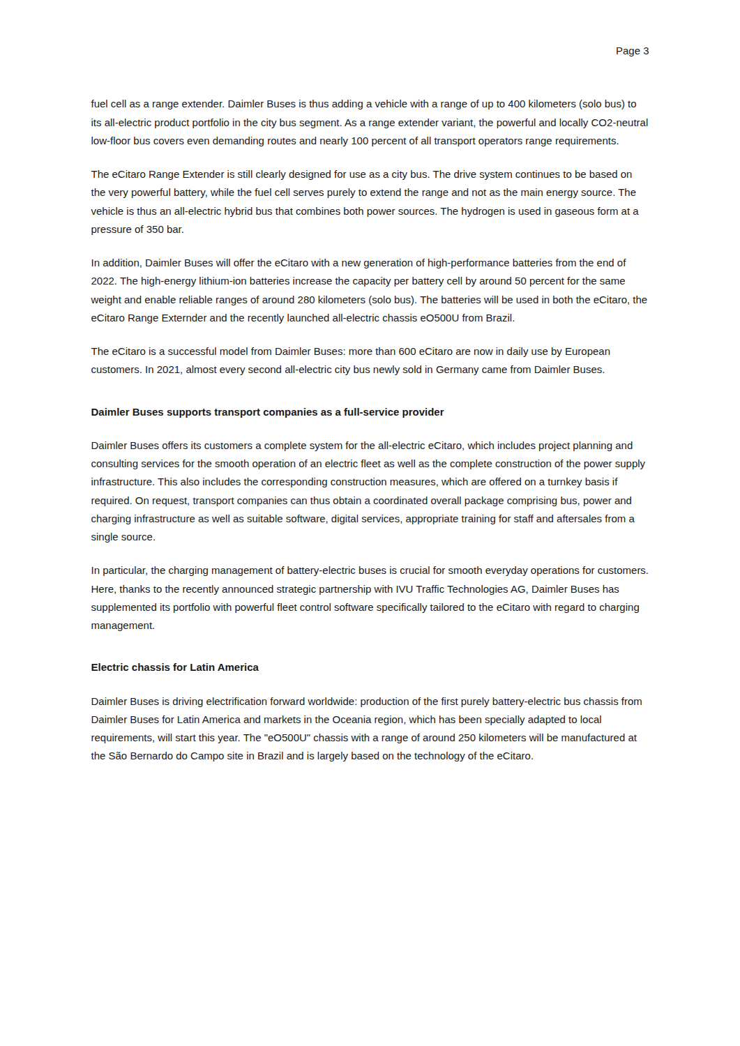Page 3
fuel cell as a range extender. Daimler Buses is thus adding a vehicle with a range of up to 400 kilometers (solo bus) to its all-electric product portfolio in the city bus segment. As a range extender variant, the powerful and locally CO2-neutral low-floor bus covers even demanding routes and nearly 100 percent of all transport operators range requirements.
The eCitaro Range Extender is still clearly designed for use as a city bus. The drive system continues to be based on the very powerful battery, while the fuel cell serves purely to extend the range and not as the main energy source. The vehicle is thus an all-electric hybrid bus that combines both power sources. The hydrogen is used in gaseous form at a pressure of 350 bar.
In addition, Daimler Buses will offer the eCitaro with a new generation of high-performance batteries from the end of 2022. The high-energy lithium-ion batteries increase the capacity per battery cell by around 50 percent for the same weight and enable reliable ranges of around 280 kilometers (solo bus). The batteries will be used in both the eCitaro, the eCitaro Range Externder and the recently launched all-electric chassis eO500U from Brazil.
The eCitaro is a successful model from Daimler Buses: more than 600 eCitaro are now in daily use by European customers. In 2021, almost every second all-electric city bus newly sold in Germany came from Daimler Buses.
Daimler Buses supports transport companies as a full-service provider
Daimler Buses offers its customers a complete system for the all-electric eCitaro, which includes project planning and consulting services for the smooth operation of an electric fleet as well as the complete construction of the power supply infrastructure. This also includes the corresponding construction measures, which are offered on a turnkey basis if required. On request, transport companies can thus obtain a coordinated overall package comprising bus, power and charging infrastructure as well as suitable software, digital services, appropriate training for staff and aftersales from a single source.
In particular, the charging management of battery-electric buses is crucial for smooth everyday operations for customers. Here, thanks to the recently announced strategic partnership with IVU Traffic Technologies AG, Daimler Buses has supplemented its portfolio with powerful fleet control software specifically tailored to the eCitaro with regard to charging management.
Electric chassis for Latin America
Daimler Buses is driving electrification forward worldwide: production of the first purely battery-electric bus chassis from Daimler Buses for Latin America and markets in the Oceania region, which has been specially adapted to local requirements, will start this year. The "eO500U" chassis with a range of around 250 kilometers will be manufactured at the São Bernardo do Campo site in Brazil and is largely based on the technology of the eCitaro.